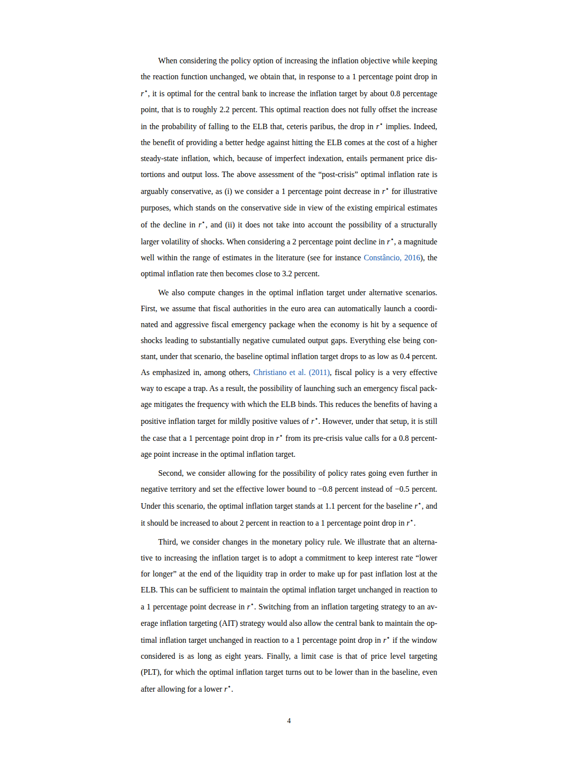When considering the policy option of increasing the inflation objective while keeping the reaction function unchanged, we obtain that, in response to a 1 percentage point drop in r⋆, it is optimal for the central bank to increase the inflation target by about 0.8 percentage point, that is to roughly 2.2 percent. This optimal reaction does not fully offset the increase in the probability of falling to the ELB that, ceteris paribus, the drop in r⋆ implies. Indeed, the benefit of providing a better hedge against hitting the ELB comes at the cost of a higher steady-state inflation, which, because of imperfect indexation, entails permanent price distortions and output loss. The above assessment of the “post-crisis” optimal inflation rate is arguably conservative, as (i) we consider a 1 percentage point decrease in r⋆ for illustrative purposes, which stands on the conservative side in view of the existing empirical estimates of the decline in r⋆, and (ii) it does not take into account the possibility of a structurally larger volatility of shocks. When considering a 2 percentage point decline in r⋆, a magnitude well within the range of estimates in the literature (see for instance Constâncio, 2016), the optimal inflation rate then becomes close to 3.2 percent.
We also compute changes in the optimal inflation target under alternative scenarios. First, we assume that fiscal authorities in the euro area can automatically launch a coordinated and aggressive fiscal emergency package when the economy is hit by a sequence of shocks leading to substantially negative cumulated output gaps. Everything else being constant, under that scenario, the baseline optimal inflation target drops to as low as 0.4 percent. As emphasized in, among others, Christiano et al. (2011), fiscal policy is a very effective way to escape a trap. As a result, the possibility of launching such an emergency fiscal package mitigates the frequency with which the ELB binds. This reduces the benefits of having a positive inflation target for mildly positive values of r⋆. However, under that setup, it is still the case that a 1 percentage point drop in r⋆ from its pre-crisis value calls for a 0.8 percentage point increase in the optimal inflation target.
Second, we consider allowing for the possibility of policy rates going even further in negative territory and set the effective lower bound to −0.8 percent instead of −0.5 percent. Under this scenario, the optimal inflation target stands at 1.1 percent for the baseline r⋆, and it should be increased to about 2 percent in reaction to a 1 percentage point drop in r⋆.
Third, we consider changes in the monetary policy rule. We illustrate that an alternative to increasing the inflation target is to adopt a commitment to keep interest rate “lower for longer” at the end of the liquidity trap in order to make up for past inflation lost at the ELB. This can be sufficient to maintain the optimal inflation target unchanged in reaction to a 1 percentage point decrease in r⋆. Switching from an inflation targeting strategy to an average inflation targeting (AIT) strategy would also allow the central bank to maintain the optimal inflation target unchanged in reaction to a 1 percentage point drop in r⋆ if the window considered is as long as eight years. Finally, a limit case is that of price level targeting (PLT), for which the optimal inflation target turns out to be lower than in the baseline, even after allowing for a lower r⋆.
4